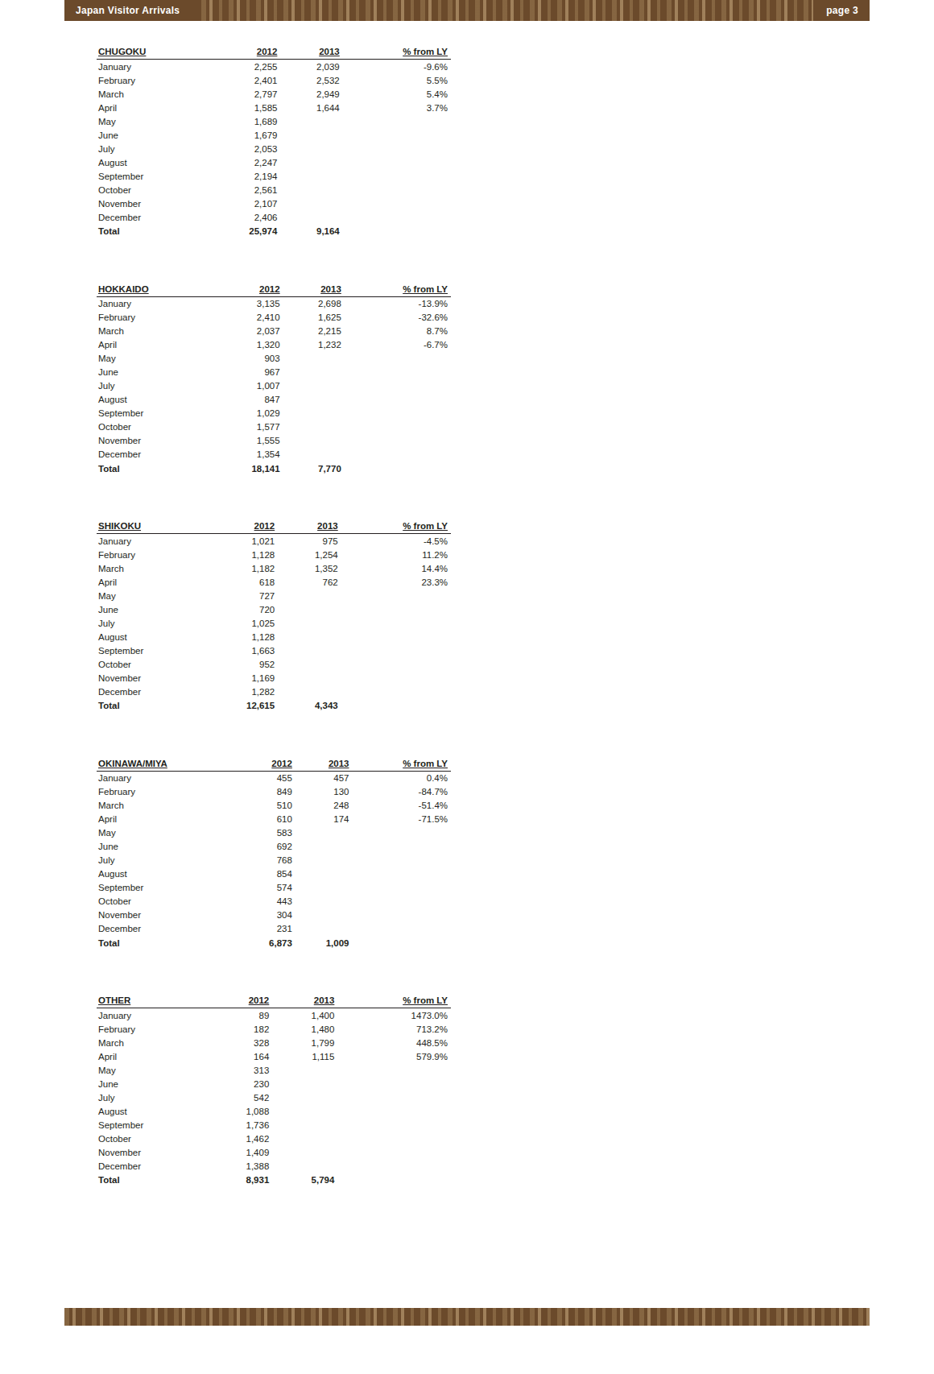Japan Visitor Arrivals page 3
| CHUGOKU | 2012 | 2013 | % from LY |
| --- | --- | --- | --- |
| January | 2,255 | 2,039 | -9.6% |
| February | 2,401 | 2,532 | 5.5% |
| March | 2,797 | 2,949 | 5.4% |
| April | 1,585 | 1,644 | 3.7% |
| May | 1,689 | | |
| June | 1,679 | | |
| July | 2,053 | | |
| August | 2,247 | | |
| September | 2,194 | | |
| October | 2,561 | | |
| November | 2,107 | | |
| December | 2,406 | | |
| Total | 25,974 | 9,164 | |
| HOKKAIDO | 2012 | 2013 | % from LY |
| --- | --- | --- | --- |
| January | 3,135 | 2,698 | -13.9% |
| February | 2,410 | 1,625 | -32.6% |
| March | 2,037 | 2,215 | 8.7% |
| April | 1,320 | 1,232 | -6.7% |
| May | 903 | | |
| June | 967 | | |
| July | 1,007 | | |
| August | 847 | | |
| September | 1,029 | | |
| October | 1,577 | | |
| November | 1,555 | | |
| December | 1,354 | | |
| Total | 18,141 | 7,770 | |
| SHIKOKU | 2012 | 2013 | % from LY |
| --- | --- | --- | --- |
| January | 1,021 | 975 | -4.5% |
| February | 1,128 | 1,254 | 11.2% |
| March | 1,182 | 1,352 | 14.4% |
| April | 618 | 762 | 23.3% |
| May | 727 | | |
| June | 720 | | |
| July | 1,025 | | |
| August | 1,128 | | |
| September | 1,663 | | |
| October | 952 | | |
| November | 1,169 | | |
| December | 1,282 | | |
| Total | 12,615 | 4,343 | |
| OKINAWA/MIYA | 2012 | 2013 | % from LY |
| --- | --- | --- | --- |
| January | 455 | 457 | 0.4% |
| February | 849 | 130 | -84.7% |
| March | 510 | 248 | -51.4% |
| April | 610 | 174 | -71.5% |
| May | 583 | | |
| June | 692 | | |
| July | 768 | | |
| August | 854 | | |
| September | 574 | | |
| October | 443 | | |
| November | 304 | | |
| December | 231 | | |
| Total | 6,873 | 1,009 | |
| OTHER | 2012 | 2013 | % from LY |
| --- | --- | --- | --- |
| January | 89 | 1,400 | 1473.0% |
| February | 182 | 1,480 | 713.2% |
| March | 328 | 1,799 | 448.5% |
| April | 164 | 1,115 | 579.9% |
| May | 313 | | |
| June | 230 | | |
| July | 542 | | |
| August | 1,088 | | |
| September | 1,736 | | |
| October | 1,462 | | |
| November | 1,409 | | |
| December | 1,388 | | |
| Total | 8,931 | 5,794 | |